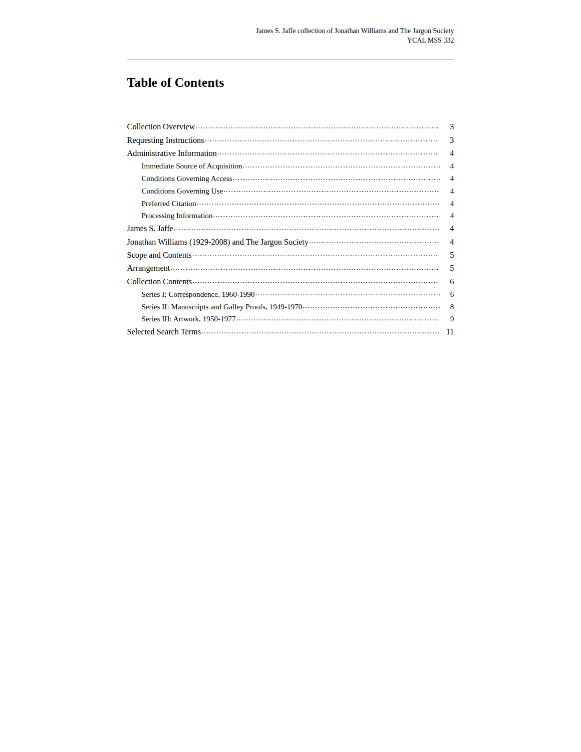James S. Jaffe collection of Jonathan Williams and The Jargon Society YCAL MSS 332
Table of Contents
Collection Overview 3
Requesting Instructions 3
Administrative Information 4
Immediate Source of Acquisition 4
Conditions Governing Access 4
Conditions Governing Use 4
Preferred Citation 4
Processing Information 4
James S. Jaffe 4
Jonathan Williams (1929-2008) and The Jargon Society 4
Scope and Contents 5
Arrangement 5
Collection Contents 6
Series I: Correspondence, 1960-1990 6
Series II: Manuscripts and Galley Proofs, 1949-1970 8
Series III: Artwork, 1950-1977 9
Selected Search Terms 11